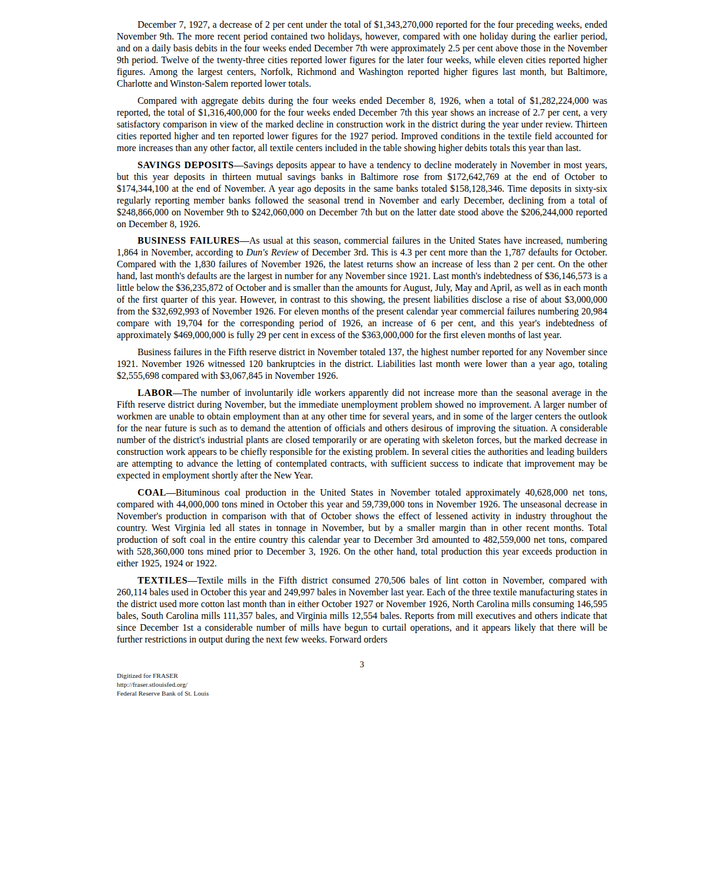December 7, 1927, a decrease of 2 per cent under the total of $1,343,270,000 reported for the four preceding weeks, ended November 9th. The more recent period contained two holidays, however, compared with one holiday during the earlier period, and on a daily basis debits in the four weeks ended December 7th were approximately 2.5 per cent above those in the November 9th period. Twelve of the twenty-three cities reported lower figures for the later four weeks, while eleven cities reported higher figures. Among the largest centers, Norfolk, Richmond and Washington reported higher figures last month, but Baltimore, Charlotte and Winston-Salem reported lower totals.
Compared with aggregate debits during the four weeks ended December 8, 1926, when a total of $1,282,224,000 was reported, the total of $1,316,400,000 for the four weeks ended December 7th this year shows an increase of 2.7 per cent, a very satisfactory comparison in view of the marked decline in construction work in the district during the year under review. Thirteen cities reported higher and ten reported lower figures for the 1927 period. Improved conditions in the textile field accounted for more increases than any other factor, all textile centers included in the table showing higher debits totals this year than last.
SAVINGS DEPOSITS—Savings deposits appear to have a tendency to decline moderately in November in most years, but this year deposits in thirteen mutual savings banks in Baltimore rose from $172,642,769 at the end of October to $174,344,100 at the end of November. A year ago deposits in the same banks totaled $158,128,346. Time deposits in sixty-six regularly reporting member banks followed the seasonal trend in November and early December, declining from a total of $248,866,000 on November 9th to $242,060,000 on December 7th but on the latter date stood above the $206,244,000 reported on December 8, 1926.
BUSINESS FAILURES—As usual at this season, commercial failures in the United States have increased, numbering 1,864 in November, according to Dun's Review of December 3rd. This is 4.3 per cent more than the 1,787 defaults for October. Compared with the 1,830 failures of November 1926, the latest returns show an increase of less than 2 per cent. On the other hand, last month's defaults are the largest in number for any November since 1921. Last month's indebtedness of $36,146,573 is a little below the $36,235,872 of October and is smaller than the amounts for August, July, May and April, as well as in each month of the first quarter of this year. However, in contrast to this showing, the present liabilities disclose a rise of about $3,000,000 from the $32,692,993 of November 1926. For eleven months of the present calendar year commercial failures numbering 20,984 compare with 19,704 for the corresponding period of 1926, an increase of 6 per cent, and this year's indebtedness of approximately $469,000,000 is fully 29 per cent in excess of the $363,000,000 for the first eleven months of last year.
Business failures in the Fifth reserve district in November totaled 137, the highest number reported for any November since 1921. November 1926 witnessed 120 bankruptcies in the district. Liabilities last month were lower than a year ago, totaling $2,555,698 compared with $3,067,845 in November 1926.
LABOR—The number of involuntarily idle workers apparently did not increase more than the seasonal average in the Fifth reserve district during November, but the immediate unemployment problem showed no improvement. A larger number of workmen are unable to obtain employment than at any other time for several years, and in some of the larger centers the outlook for the near future is such as to demand the attention of officials and others desirous of improving the situation. A considerable number of the district's industrial plants are closed temporarily or are operating with skeleton forces, but the marked decrease in construction work appears to be chiefly responsible for the existing problem. In several cities the authorities and leading builders are attempting to advance the letting of contemplated contracts, with sufficient success to indicate that improvement may be expected in employment shortly after the New Year.
COAL—Bituminous coal production in the United States in November totaled approximately 40,628,000 net tons, compared with 44,000,000 tons mined in October this year and 59,739,000 tons in November 1926. The unseasonal decrease in November's production in comparison with that of October shows the effect of lessened activity in industry throughout the country. West Virginia led all states in tonnage in November, but by a smaller margin than in other recent months. Total production of soft coal in the entire country this calendar year to December 3rd amounted to 482,559,000 net tons, compared with 528,360,000 tons mined prior to December 3, 1926. On the other hand, total production this year exceeds production in either 1925, 1924 or 1922.
TEXTILES—Textile mills in the Fifth district consumed 270,506 bales of lint cotton in November, compared with 260,114 bales used in October this year and 249,997 bales in November last year. Each of the three textile manufacturing states in the district used more cotton last month than in either October 1927 or November 1926, North Carolina mills consuming 146,595 bales, South Carolina mills 111,357 bales, and Virginia mills 12,554 bales. Reports from mill executives and others indicate that since December 1st a considerable number of mills have begun to curtail operations, and it appears likely that there will be further restrictions in output during the next few weeks. Forward orders
3
Digitized for FRASER
http://fraser.stlouisfed.org/
Federal Reserve Bank of St. Louis